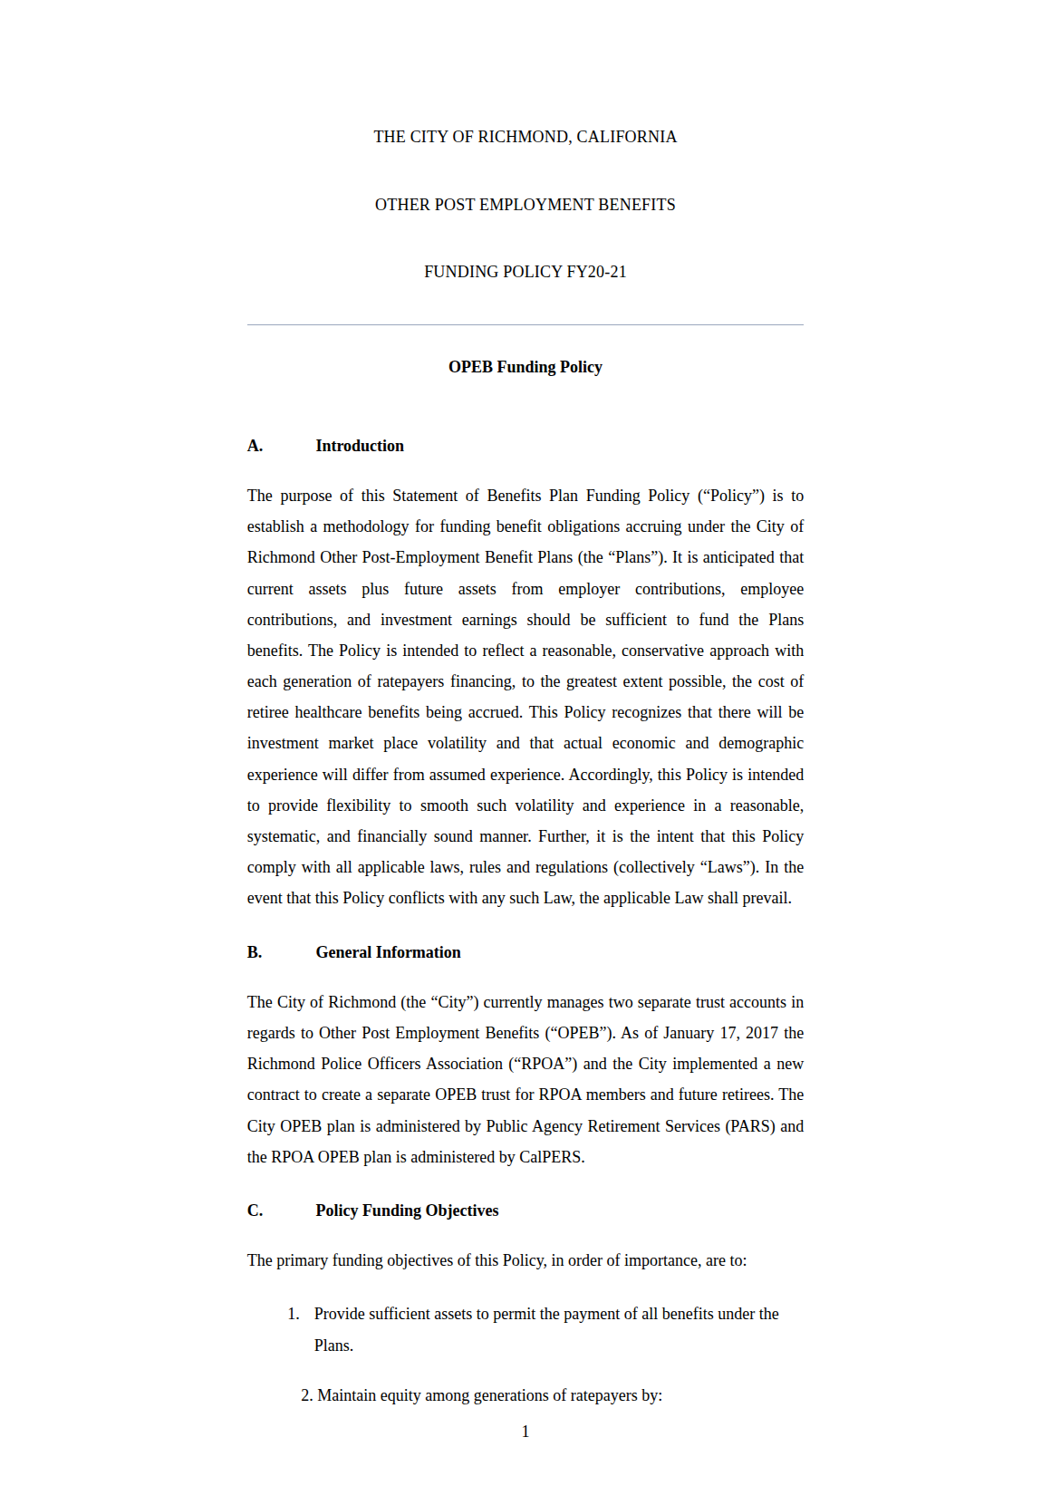THE CITY OF RICHMOND, CALIFORNIA
OTHER POST EMPLOYMENT BENEFITS
FUNDING POLICY FY20-21
OPEB Funding Policy
A. Introduction
The purpose of this Statement of Benefits Plan Funding Policy (“Policy”) is to establish a methodology for funding benefit obligations accruing under the City of Richmond Other Post-Employment Benefit Plans (the “Plans”). It is anticipated that current assets plus future assets from employer contributions, employee contributions, and investment earnings should be sufficient to fund the Plans benefits. The Policy is intended to reflect a reasonable, conservative approach with each generation of ratepayers financing, to the greatest extent possible, the cost of retiree healthcare benefits being accrued. This Policy recognizes that there will be investment market place volatility and that actual economic and demographic experience will differ from assumed experience. Accordingly, this Policy is intended to provide flexibility to smooth such volatility and experience in a reasonable, systematic, and financially sound manner. Further, it is the intent that this Policy comply with all applicable laws, rules and regulations (collectively “Laws”). In the event that this Policy conflicts with any such Law, the applicable Law shall prevail.
B. General Information
The City of Richmond (the “City”) currently manages two separate trust accounts in regards to Other Post Employment Benefits (“OPEB”). As of January 17, 2017 the Richmond Police Officers Association (“RPOA”) and the City implemented a new contract to create a separate OPEB trust for RPOA members and future retirees. The City OPEB plan is administered by Public Agency Retirement Services (PARS) and the RPOA OPEB plan is administered by CalPERS.
C. Policy Funding Objectives
The primary funding objectives of this Policy, in order of importance, are to:
Provide sufficient assets to permit the payment of all benefits under the Plans.
2. Maintain equity among generations of ratepayers by:
1